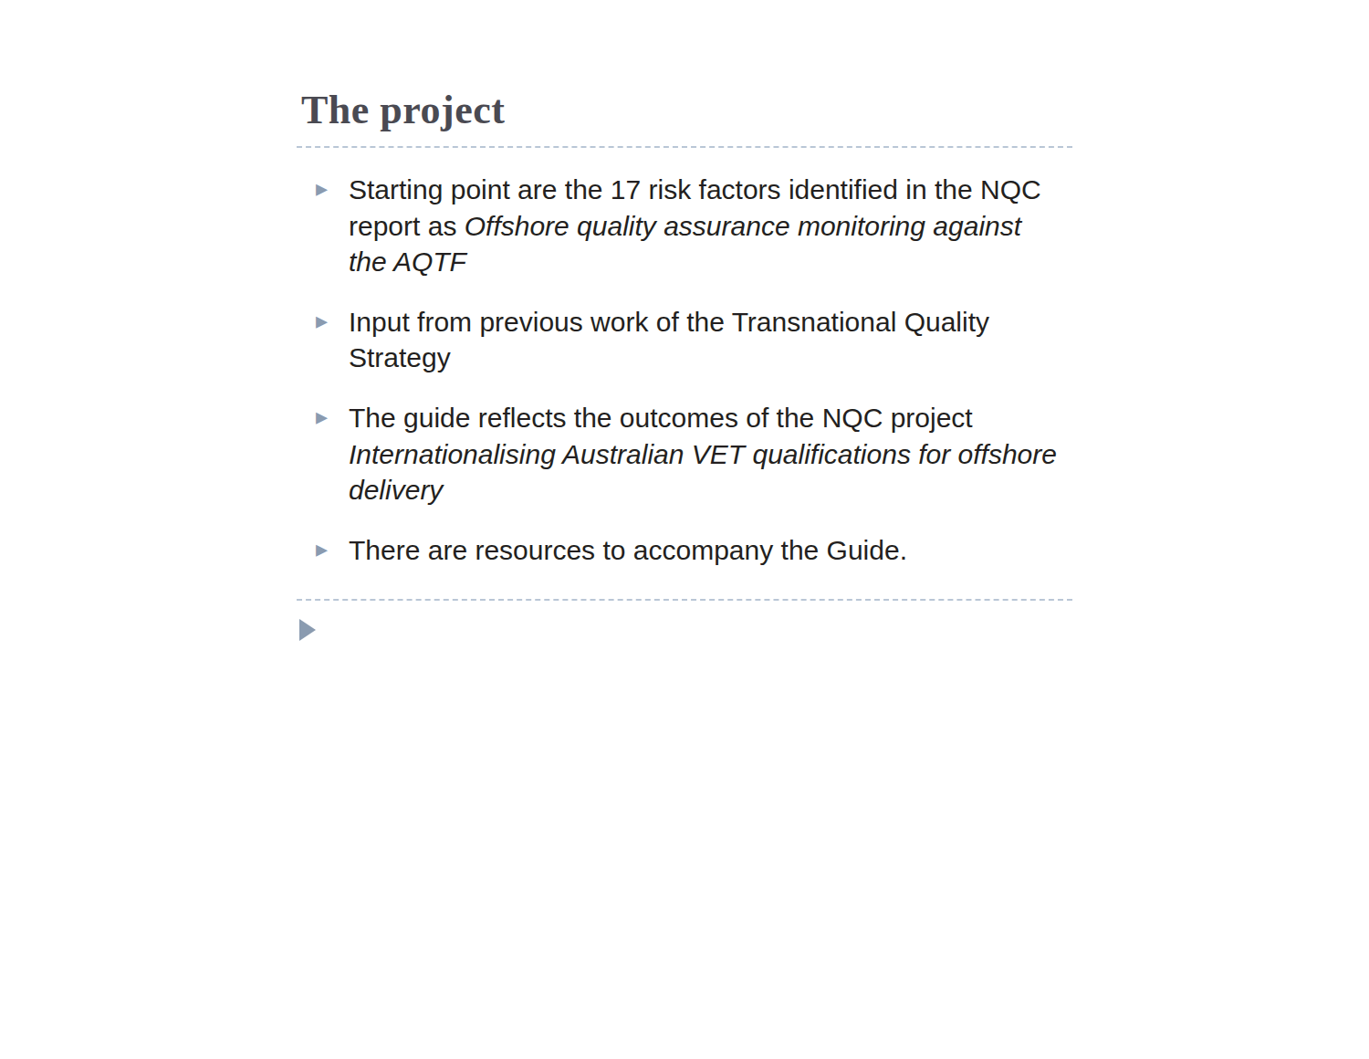The project
Starting point are the 17 risk factors identified in the NQC report as Offshore quality assurance monitoring against the AQTF
Input from previous work of the Transnational Quality Strategy
The guide reflects the outcomes of the NQC project Internationalising Australian VET qualifications for offshore delivery
There are resources to accompany the Guide.